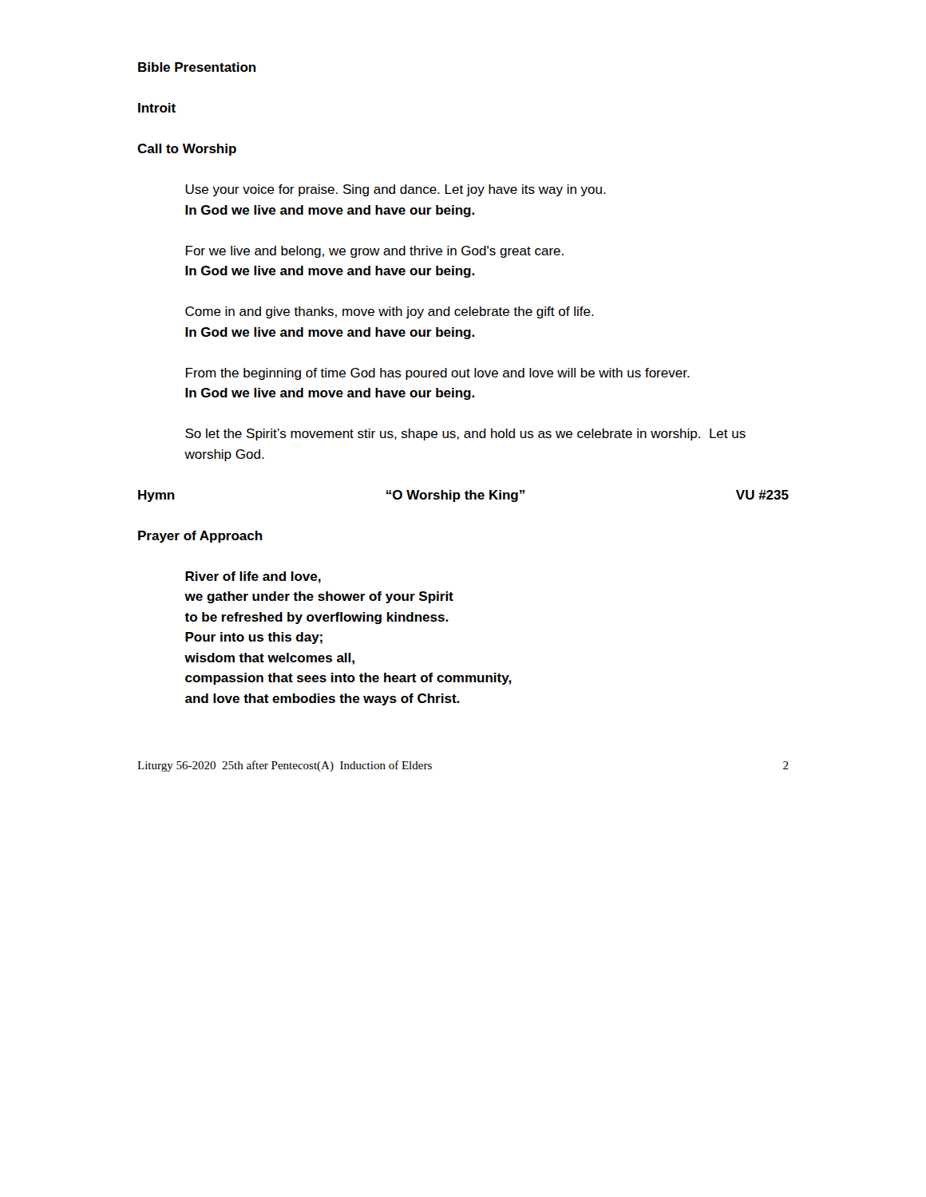Bible Presentation
Introit
Call to Worship
Use your voice for praise. Sing and dance. Let joy have its way in you.
In God we live and move and have our being.
For we live and belong, we grow and thrive in God's great care.
In God we live and move and have our being.
Come in and give thanks, move with joy and celebrate the gift of life.
In God we live and move and have our being.
From the beginning of time God has poured out love and love will be with us forever.
In God we live and move and have our being.
So let the Spirit’s movement stir us, shape us, and hold us as we celebrate in worship. Let us worship God.
Hymn “O Worship the King” VU #235
Prayer of Approach
River of life and love,
we gather under the shower of your Spirit
to be refreshed by overflowing kindness.
Pour into us this day;
wisdom that welcomes all,
compassion that sees into the heart of community,
and love that embodies the ways of Christ.
Liturgy 56-2020 25th after Pentecost(A) Induction of Elders 2